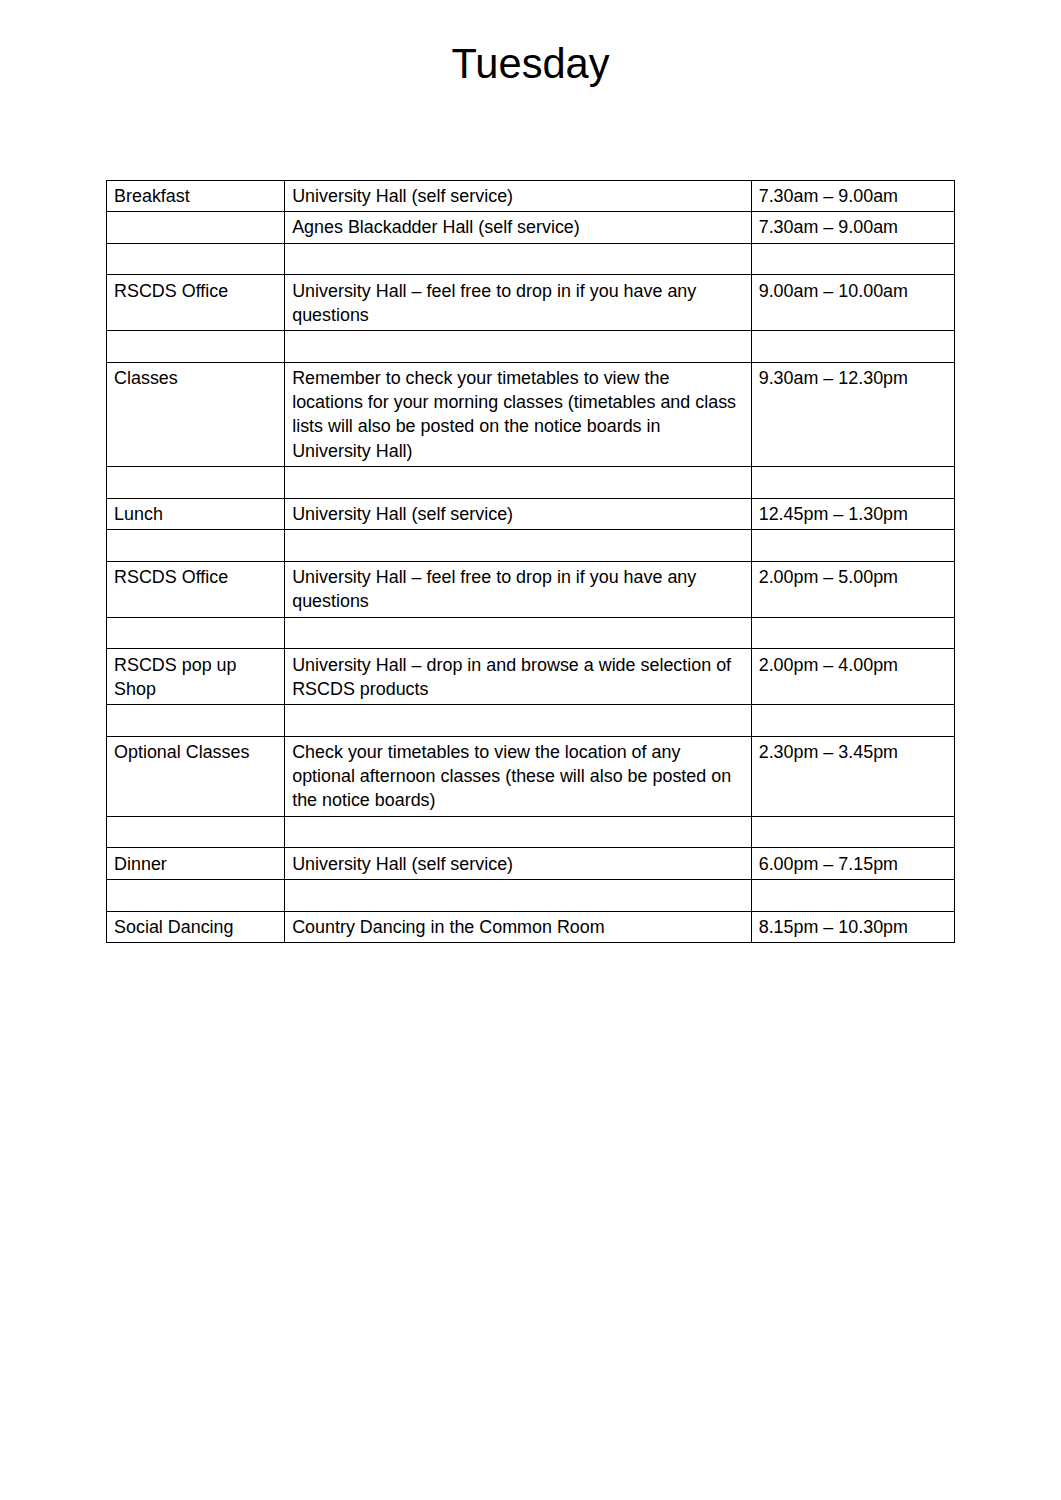Tuesday
| Breakfast | University Hall (self service) | 7.30am – 9.00am |
| | Agnes Blackadder Hall (self service) | 7.30am – 9.00am |
| RSCDS Office | University Hall – feel free to drop in if you have any questions | 9.00am – 10.00am |
| Classes | Remember to check your timetables to view the locations for your morning classes (timetables and class lists will also be posted on the notice boards in University Hall) | 9.30am – 12.30pm |
| Lunch | University Hall (self service) | 12.45pm – 1.30pm |
| RSCDS Office | University Hall – feel free to drop in if you have any questions | 2.00pm – 5.00pm |
| RSCDS pop up Shop | University Hall – drop in and browse a wide selection of RSCDS products | 2.00pm – 4.00pm |
| Optional Classes | Check your timetables to view the location of any optional afternoon classes (these will also be posted on the notice boards) | 2.30pm – 3.45pm |
| Dinner | University Hall (self service) | 6.00pm – 7.15pm |
| Social Dancing | Country Dancing in the Common Room | 8.15pm – 10.30pm |